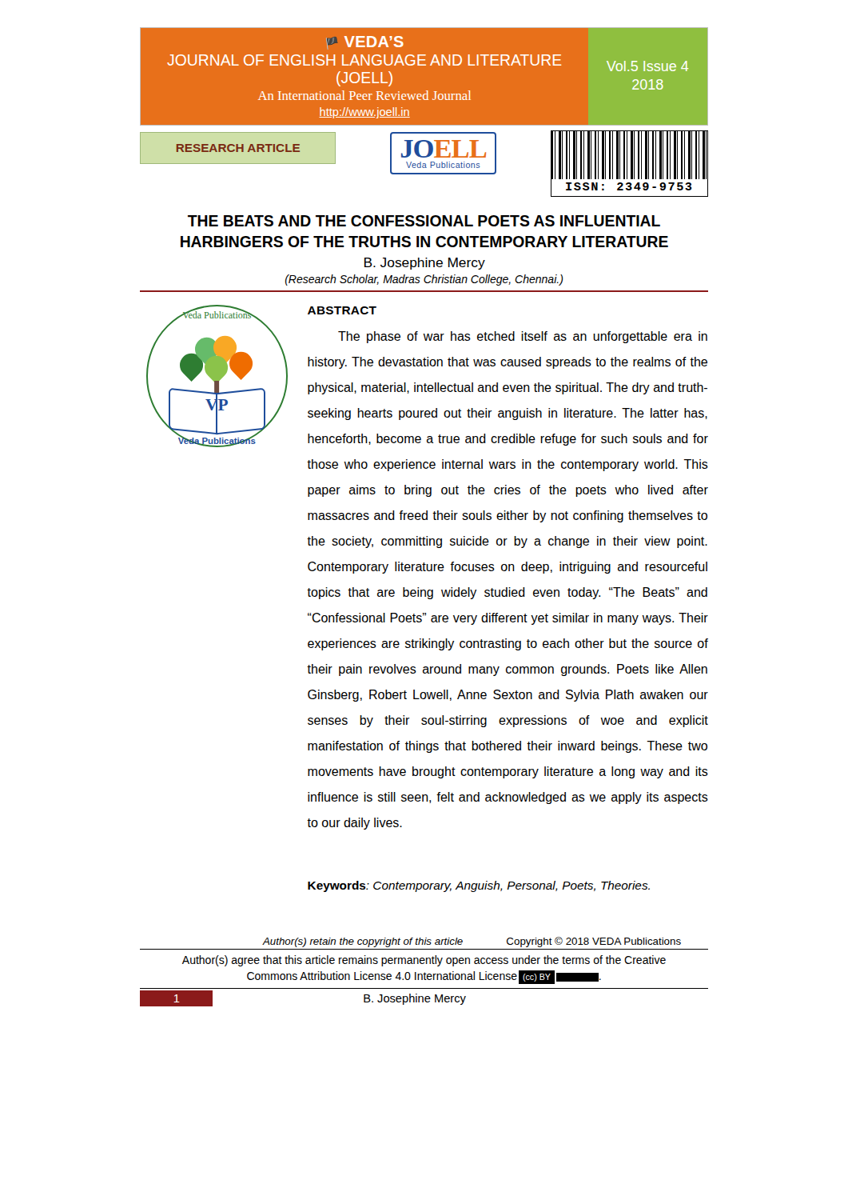🏴 VEDA’S
JOURNAL OF ENGLISH LANGUAGE AND LITERATURE (JOELL)
An International Peer Reviewed Journal
http://www.joell.in
Vol.5 Issue 4
2018
RESEARCH ARTICLE
JOELL
Veda Publications
ISSN: 2349-9753
The Beats and the Confessional Poets as Influential Harbingers of the Truths in Contemporary Literature
B. Josephine Mercy
(Research Scholar, Madras Christian College, Chennai.)
Veda Publications
VP
Veda Publications
ABSTRACT
The phase of war has etched itself as an unforgettable era in history. The devastation that was caused spreads to the realms of the physical, material, intellectual and even the spiritual. The dry and truth-seeking hearts poured out their anguish in literature. The latter has, henceforth, become a true and credible refuge for such souls and for those who experience internal wars in the contemporary world. This paper aims to bring out the cries of the poets who lived after massacres and freed their souls either by not confining themselves to the society, committing suicide or by a change in their view point. Contemporary literature focuses on deep, intriguing and resourceful topics that are being widely studied even today. “The Beats” and “Confessional Poets” are very different yet similar in many ways. Their experiences are strikingly contrasting to each other but the source of their pain revolves around many common grounds. Poets like Allen Ginsberg, Robert Lowell, Anne Sexton and Sylvia Plath awaken our senses by their soul-stirring expressions of woe and explicit manifestation of things that bothered their inward beings. These two movements have brought contemporary literature a long way and its influence is still seen, felt and acknowledged as we apply its aspects to our daily lives.
Keywords: Contemporary, Anguish, Personal, Poets, Theories.
Author(s) retain the copyright of this article Copyright © 2018 VEDA Publications
Author(s) agree that this article remains permanently open access under the terms of the Creative Commons Attribution License 4.0 International License(cc) BY .
1
B. Josephine Mercy